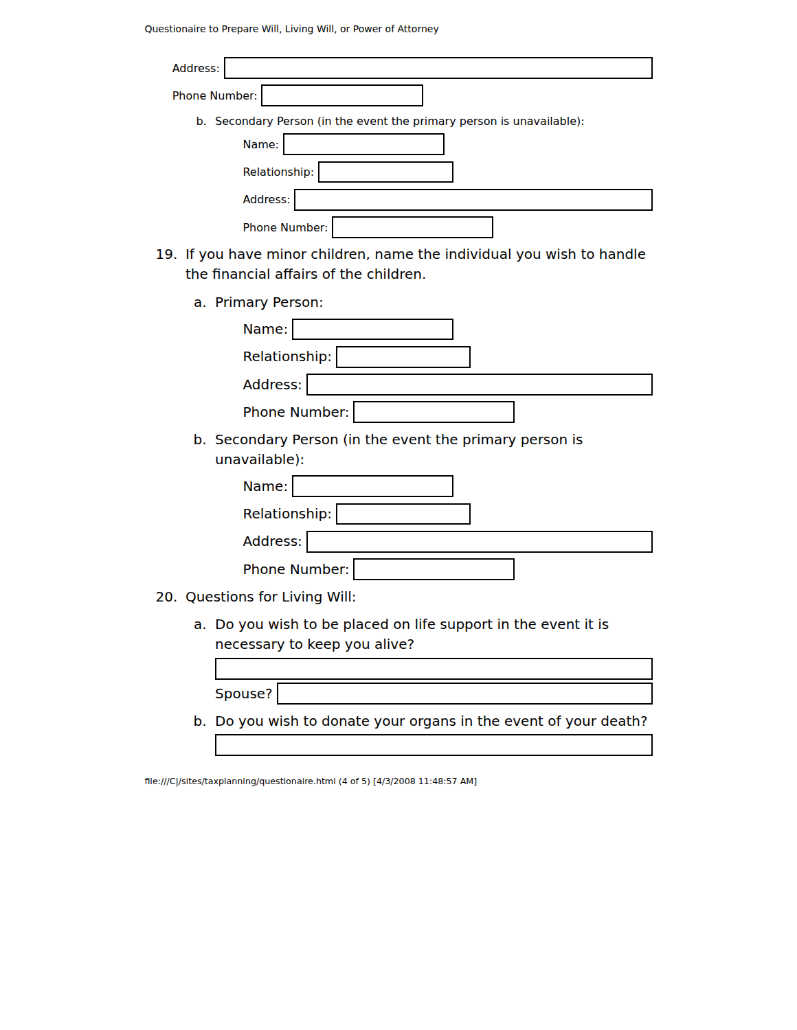Questionaire to Prepare Will, Living Will, or Power of Attorney
Address:
Phone Number:
b. Secondary Person (in the event the primary person is unavailable):
Name:
Relationship:
Address:
Phone Number:
19. If you have minor children, name the individual you wish to handle the financial affairs of the children.
a. Primary Person:
Name:
Relationship:
Address:
Phone Number:
b. Secondary Person (in the event the primary person is unavailable):
Name:
Relationship:
Address:
Phone Number:
20. Questions for Living Will:
a.
Do you wish to be placed on life support in the event it is necessary to keep you alive?
Spouse?
b. Do you wish to donate your organs in the event of your death?
file:///C|/sites/taxplanning/questionaire.html (4 of 5) [4/3/2008 11:48:57 AM]